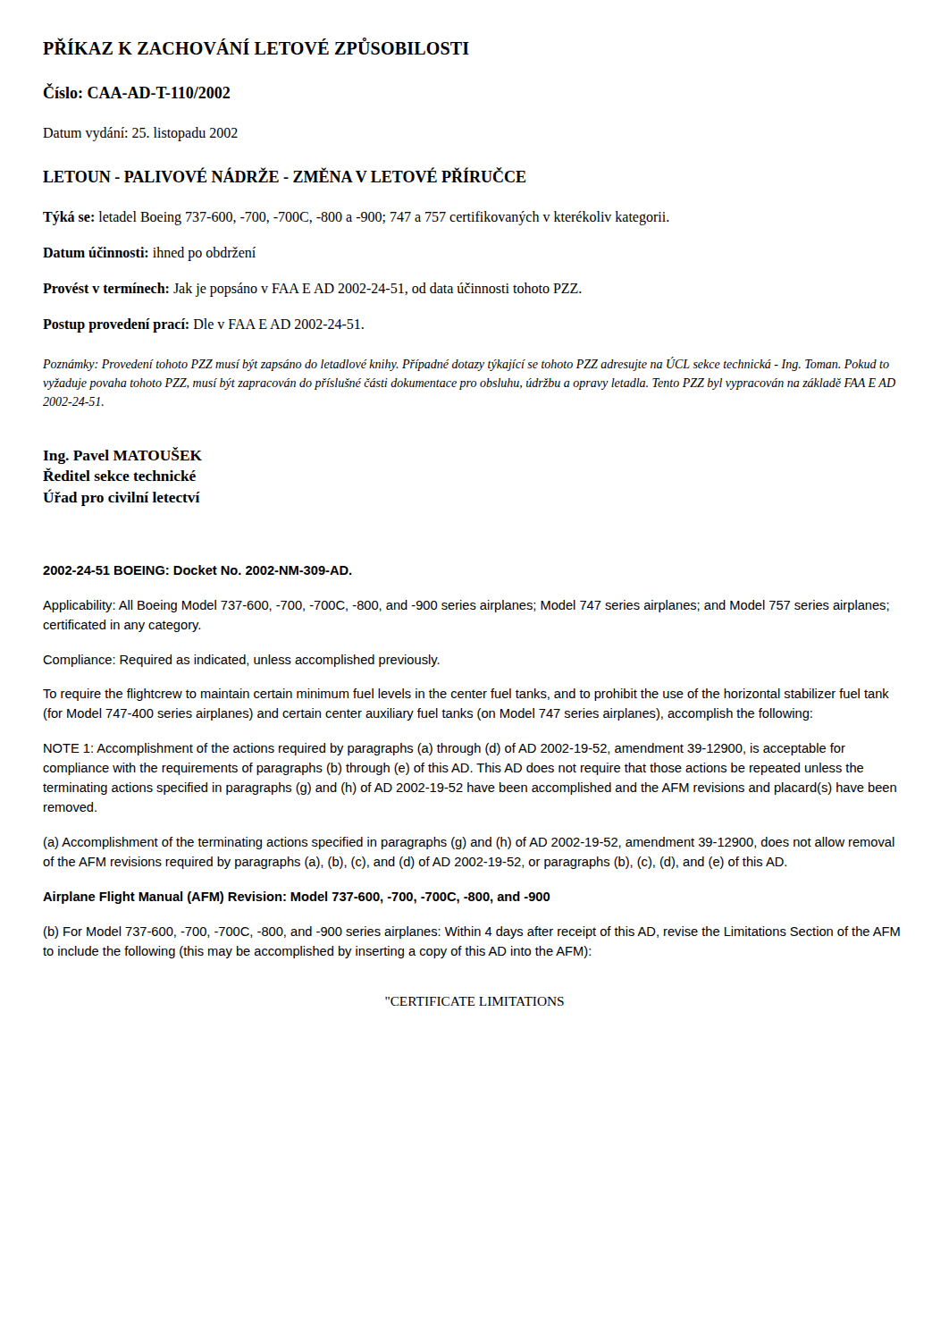PŘÍKAZ K ZACHOVÁNÍ LETOVÉ ZPŮSOBILOSTI
Číslo: CAA-AD-T-110/2002
Datum vydání: 25. listopadu 2002
LETOUN - PALIVOVÉ NÁDRŽE - ZMĚNA V LETOVÉ PŘÍRUČCE
Týká se: letadel Boeing 737-600, -700, -700C, -800 a -900; 747 a 757 certifikovaných v kterékoliv kategorii.
Datum účinnosti: ihned po obdržení
Provést v termínech: Jak je popsáno v FAA E AD 2002-24-51, od data účinnosti tohoto PZZ.
Postup provedení prací: Dle v FAA E AD 2002-24-51.
Poznámky: Provedení tohoto PZZ musí být zapsáno do letadlové knihy. Případné dotazy týkající se tohoto PZZ adresujte na ÚCL sekce technická - Ing. Toman. Pokud to vyžaduje povaha tohoto PZZ, musí být zapracován do příslušné části dokumentace pro obsluhu, údržbu a opravy letadla. Tento PZZ byl vypracován na základě FAA E AD 2002-24-51.
Ing. Pavel MATOUŠEK
Ředitel sekce technické
Úřad pro civilní letectví
2002-24-51 BOEING: Docket No. 2002-NM-309-AD.
Applicability: All Boeing Model 737-600, -700, -700C, -800, and -900 series airplanes; Model 747 series airplanes; and Model 757 series airplanes; certificated in any category.
Compliance: Required as indicated, unless accomplished previously.
To require the flightcrew to maintain certain minimum fuel levels in the center fuel tanks, and to prohibit the use of the horizontal stabilizer fuel tank (for Model 747-400 series airplanes) and certain center auxiliary fuel tanks (on Model 747 series airplanes), accomplish the following:
NOTE 1: Accomplishment of the actions required by paragraphs (a) through (d) of AD 2002-19-52, amendment 39-12900, is acceptable for compliance with the requirements of paragraphs (b) through (e) of this AD. This AD does not require that those actions be repeated unless the terminating actions specified in paragraphs (g) and (h) of AD 2002-19-52 have been accomplished and the AFM revisions and placard(s) have been removed.
(a) Accomplishment of the terminating actions specified in paragraphs (g) and (h) of AD 2002-19-52, amendment 39-12900, does not allow removal of the AFM revisions required by paragraphs (a), (b), (c), and (d) of AD 2002-19-52, or paragraphs (b), (c), (d), and (e) of this AD.
Airplane Flight Manual (AFM) Revision: Model 737-600, -700, -700C, -800, and -900
(b) For Model 737-600, -700, -700C, -800, and -900 series airplanes: Within 4 days after receipt of this AD, revise the Limitations Section of the AFM to include the following (this may be accomplished by inserting a copy of this AD into the AFM):
"CERTIFICATE LIMITATIONS